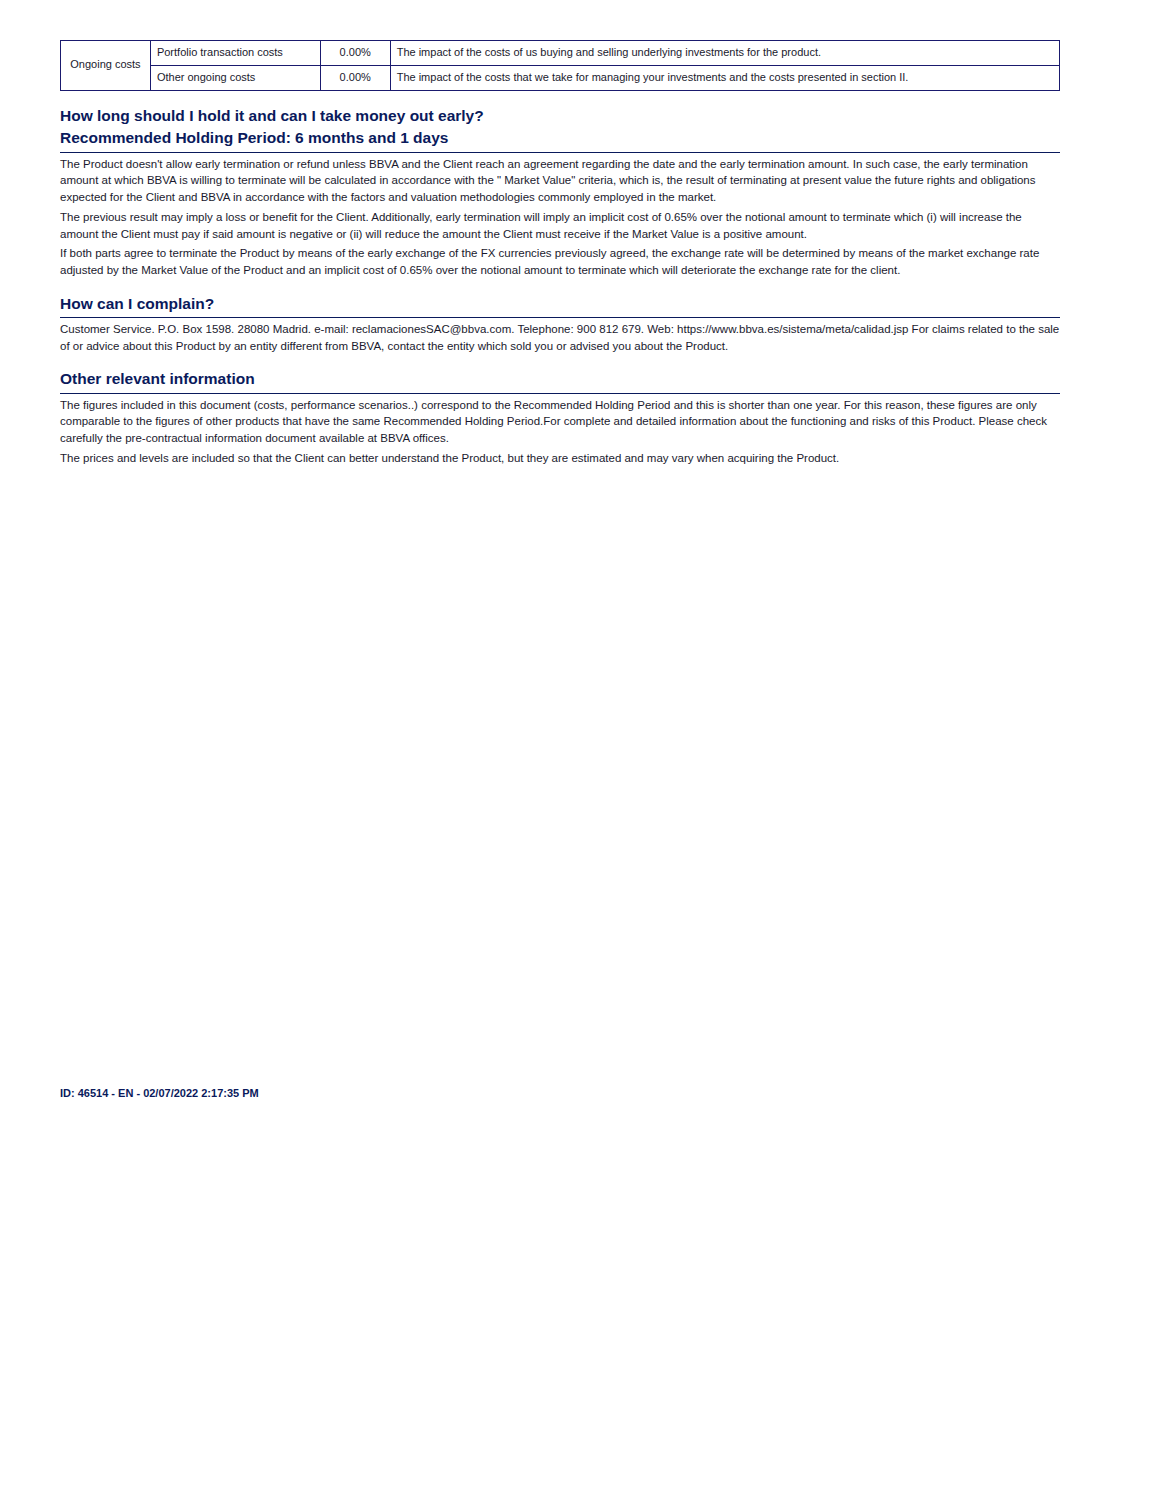| Ongoing costs | Portfolio transaction costs | 0.00% | The impact of the costs of us buying and selling underlying investments for the product. |
| Other ongoing costs | 0.00% | The impact of the costs that we take for managing your investments and the costs presented in section II. |
How long should I hold it and can I take money out early?
Recommended Holding Period: 6 months and 1 days
The Product doesn't allow early termination or refund unless BBVA and the Client reach an agreement regarding the date and the early termination amount. In such case, the early termination amount at which BBVA is willing to terminate will be calculated in accordance with the " Market Value" criteria, which is, the result of terminating at present value the future rights and obligations expected for the Client and BBVA in accordance with the factors and valuation methodologies commonly employed in the market.
The previous result may imply a loss or benefit for the Client. Additionally, early termination will imply an implicit cost of 0.65% over the notional amount to terminate which (i) will increase the amount the Client must pay if said amount is negative or (ii) will reduce the amount the Client must receive if the Market Value is a positive amount.
If both parts agree to terminate the Product by means of the early exchange of the FX currencies previously agreed, the exchange rate will be determined by means of the market exchange rate adjusted by the Market Value of the Product and an implicit cost of 0.65% over the notional amount to terminate which will deteriorate the exchange rate for the client.
How can I complain?
Customer Service. P.O. Box 1598. 28080 Madrid. e-mail: reclamacionesSAC@bbva.com. Telephone: 900 812 679. Web: https://www.bbva.es/sistema/meta/calidad.jsp For claims related to the sale of or advice about this Product by an entity different from BBVA, contact the entity which sold you or advised you about the Product.
Other relevant information
The figures included in this document (costs, performance scenarios..) correspond to the Recommended Holding Period and this is shorter than one year. For this reason, these figures are only comparable to the figures of other products that have the same Recommended Holding Period.For complete and detailed information about the functioning and risks of this Product. Please check carefully the pre-contractual information document available at BBVA offices.
The prices and levels are included so that the Client can better understand the Product, but they are estimated and may vary when acquiring the Product.
ID: 46514 - EN - 02/07/2022 2:17:35 PM